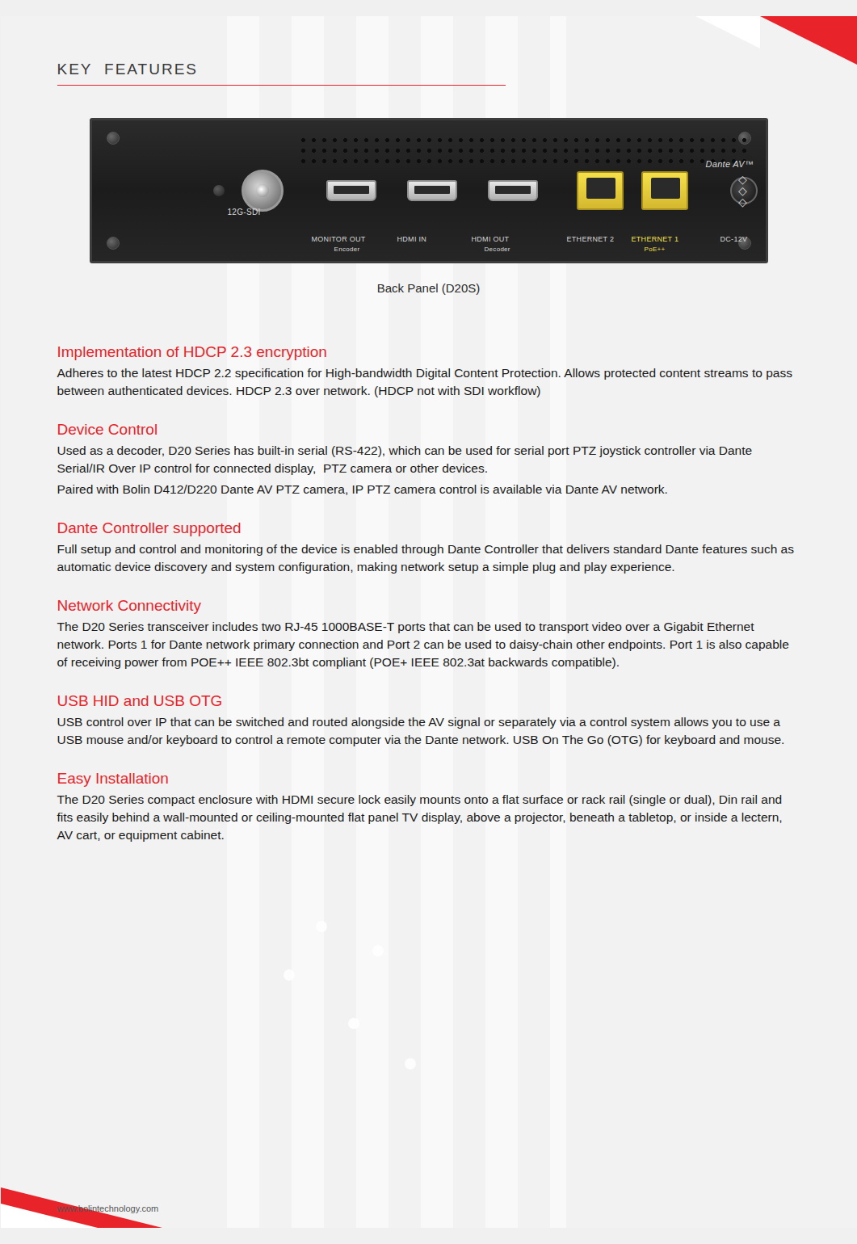KEY FEATURES
12G-SDI MONITOR OUT Encoder HDMI IN HDMI OUT Decoder ETHERNET 2 ETHERNET 1 PoE++ DC-12V Dante AV™ ◇
◇
◇
Back Panel (D20S)
Implementation of HDCP 2.3 encryption
Adheres to the latest HDCP 2.2 specification for High-bandwidth Digital Content Protection. Allows protected content streams to pass between authenticated devices. HDCP 2.3 over network. (HDCP not with SDI workflow)
Device Control
Used as a decoder, D20 Series has built-in serial (RS-422), which can be used for serial port PTZ joystick controller via Dante Serial/IR Over IP control for connected display, PTZ camera or other devices.
Paired with Bolin D412/D220 Dante AV PTZ camera, IP PTZ camera control is available via Dante AV network.
Dante Controller supported
Full setup and control and monitoring of the device is enabled through Dante Controller that delivers standard Dante features such as automatic device discovery and system configuration, making network setup a simple plug and play experience.
Network Connectivity
The D20 Series transceiver includes two RJ-45 1000BASE-T ports that can be used to transport video over a Gigabit Ethernet network. Ports 1 for Dante network primary connection and Port 2 can be used to daisy-chain other endpoints. Port 1 is also capable of receiving power from POE++ IEEE 802.3bt compliant (POE+ IEEE 802.3at backwards compatible).
USB HID and USB OTG
USB control over IP that can be switched and routed alongside the AV signal or separately via a control system allows you to use a USB mouse and/or keyboard to control a remote computer via the Dante network. USB On The Go (OTG) for keyboard and mouse.
Easy Installation
The D20 Series compact enclosure with HDMI secure lock easily mounts onto a flat surface or rack rail (single or dual), Din rail and fits easily behind a wall-mounted or ceiling-mounted flat panel TV display, above a projector, beneath a tabletop, or inside a lectern, AV cart, or equipment cabinet.
www.bolintechnology.com